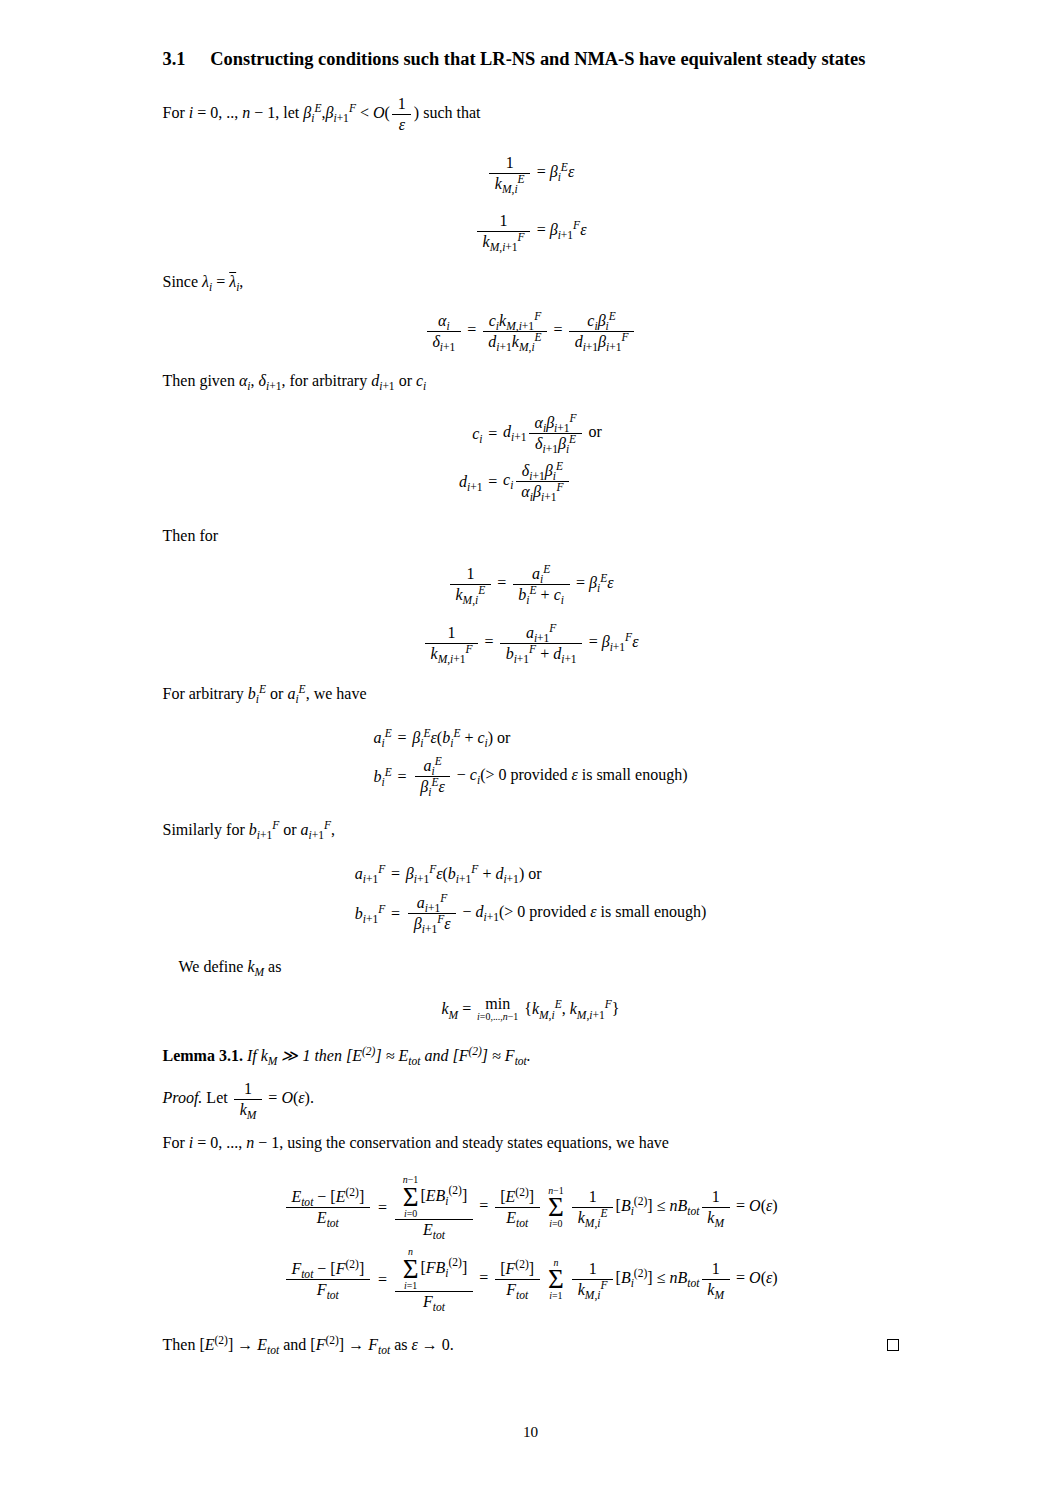3.1 Constructing conditions such that LR-NS and NMA-S have equivalent steady states
For i = 0, .., n − 1, let βiE,βi+1F < O(1 ε) such that
1 kM,iE = βiEε
1 kM,i+1F = βi+1Fε
Since λi = λi,
αi δi+1 = cikM,i+1F di+1kM,iE = ciβiE di+1βi+1F
Then given αi, δi+1, for arbitrary di+1 or ci
ci = di+1αiβi+1F δi+1βiE or
di+1 = ciδi+1βiE αiβi+1F
Then for
1 kM,iE = aiE biE + ci = βiEε
1 kM,i+1F = ai+1F bi+1F + di+1 = βi+1Fε
For arbitrary biE or aiE, we have
aiE = βiEε(biE + ci) or
biE = aiE βiEε − ci(> 0 provided ε is small enough)
Similarly for bi+1F or ai+1F,
ai+1F = βi+1Fε(bi+1F + di+1) or
bi+1F = ai+1F βi+1Fε − di+1(> 0 provided ε is small enough)
We define kM as
kM = min i=0,...,n−1 {kM,iE, kM,i+1F}
Lemma 3.1. If kM ≫ 1 then [E(2)] ≈ Etot and [F(2)] ≈ Ftot.
Proof. Let 1 kM = O(ε).
For i = 0, ..., n − 1, using the conservation and steady states equations, we have
Etot − [E(2)] Etot = n−1 Σ i=0 [EBi(2)] Etot = [E(2)] Etot n−1 Σ i=0 1 kM,iE[Bi(2)] ≤ nBtot1 kM = O(ε)
Ftot − [F(2)] Ftot = n Σ i=1 [FBi(2)] Ftot = [F(2)] Ftot n Σ i=1 1 kM,iF[Bi(2)] ≤ nBtot1 kM = O(ε)
Then [E(2)] → Etot and [F(2)] → Ftot as ε → 0.
10